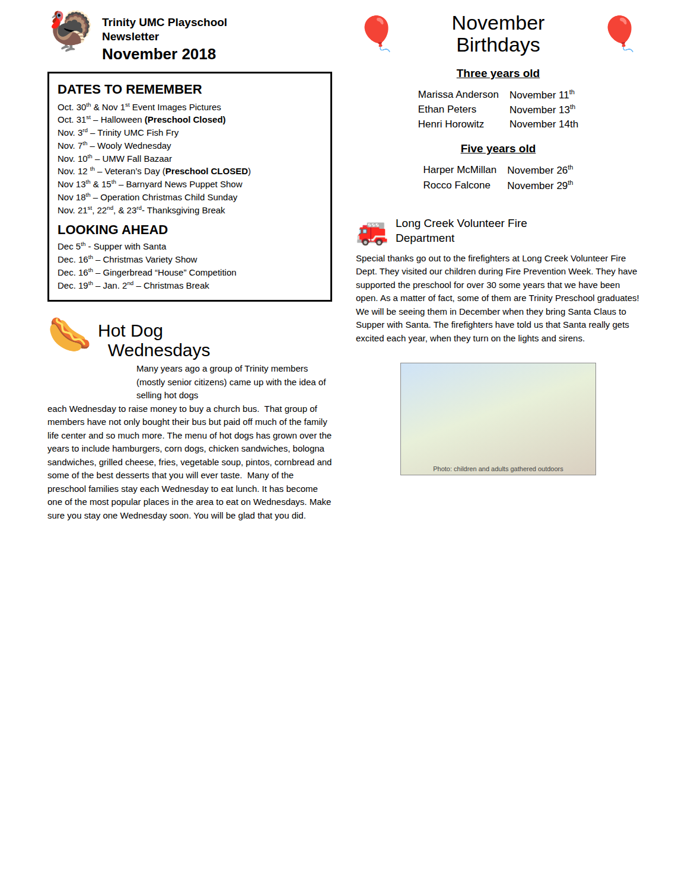🦃
Trinity UMC Playschool
Newsletter
November 2018
DATES TO REMEMBER
Oct. 30th & Nov 1st Event Images Pictures
Oct. 31st – Halloween (Preschool Closed)
Nov. 3rd – Trinity UMC Fish Fry
Nov. 7th – Wooly Wednesday
Nov. 10th – UMW Fall Bazaar
Nov. 12 th – Veteran’s Day (Preschool CLOSED)
Nov 13th & 15th – Barnyard News Puppet Show
Nov 18th – Operation Christmas Child Sunday
Nov. 21st, 22nd, & 23rd- Thanksgiving Break
LOOKING AHEAD
Dec 5th - Supper with Santa
Dec. 16th – Christmas Variety Show
Dec. 16th – Gingerbread “House” Competition
Dec. 19th – Jan. 2nd – Christmas Break
🌭
Hot Dog
Wednesdays
Many years ago a group of Trinity members (mostly senior citizens) came up with the idea of selling hot dogs each Wednesday to raise money to buy a church bus. That group of members have not only bought their bus but paid off much of the family life center and so much more. The menu of hot dogs has grown over the years to include hamburgers, corn dogs, chicken sandwiches, bologna sandwiches, grilled cheese, fries, vegetable soup, pintos, cornbread and some of the best desserts that you will ever taste. Many of the preschool families stay each Wednesday to eat lunch. It has become one of the most popular places in the area to eat on Wednesdays. Make sure you stay one Wednesday soon. You will be glad that you did.
🎈
November
Birthdays
🎈
Three years old
| Marissa Anderson | November 11 th |
| Ethan Peters | November 13 th |
| Henri Horowitz | November 14th |
Five years old
| Harper McMillan | November 26 th |
| Rocco Falcone | November 29 th |
🚒
Long Creek Volunteer Fire
Department
Special thanks go out to the firefighters at Long Creek Volunteer Fire Dept. They visited our children during Fire Prevention Week. They have supported the preschool for over 30 some years that we have been open. As a matter of fact, some of them are Trinity Preschool graduates! We will be seeing them in December when they bring Santa Claus to Supper with Santa. The firefighters have told us that Santa really gets excited each year, when they turn on the lights and sirens.
Photo: children and adults gathered outdoors